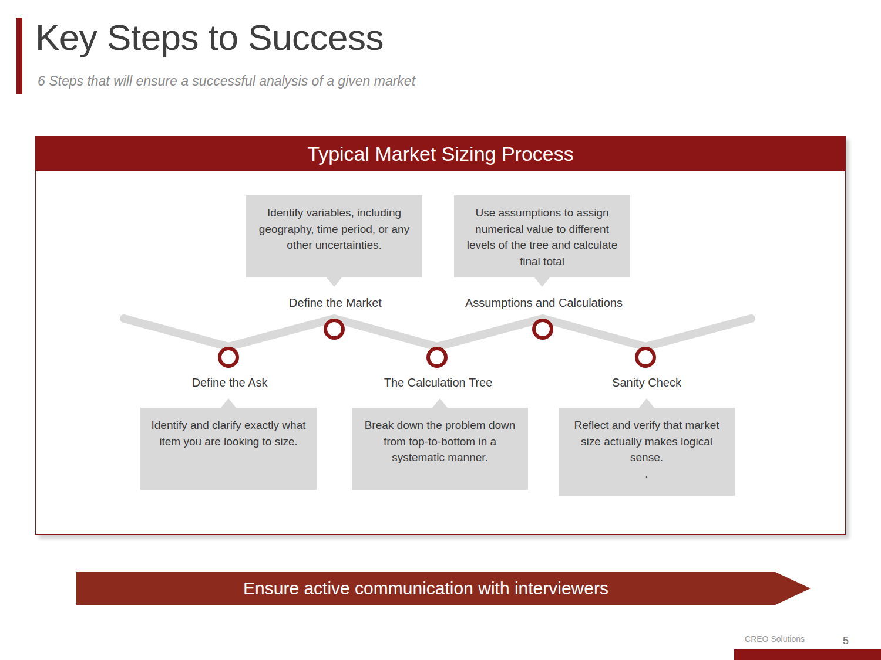Key Steps to Success
6 Steps that will ensure a successful analysis of a given market
Typical Market Sizing Process
Identify variables, including geography, time period, or any other uncertainties.
Use assumptions to assign numerical value to different levels of the tree and calculate final total
Define the Market
Assumptions and Calculations
Define the Ask
The Calculation Tree
Sanity Check
Identify and clarify exactly what item you are looking to size.
Break down the problem down from top-to-bottom in a systematic manner.
Reflect and verify that market size actually makes logical sense.
.
Ensure active communication with interviewers
CREO Solutions
5